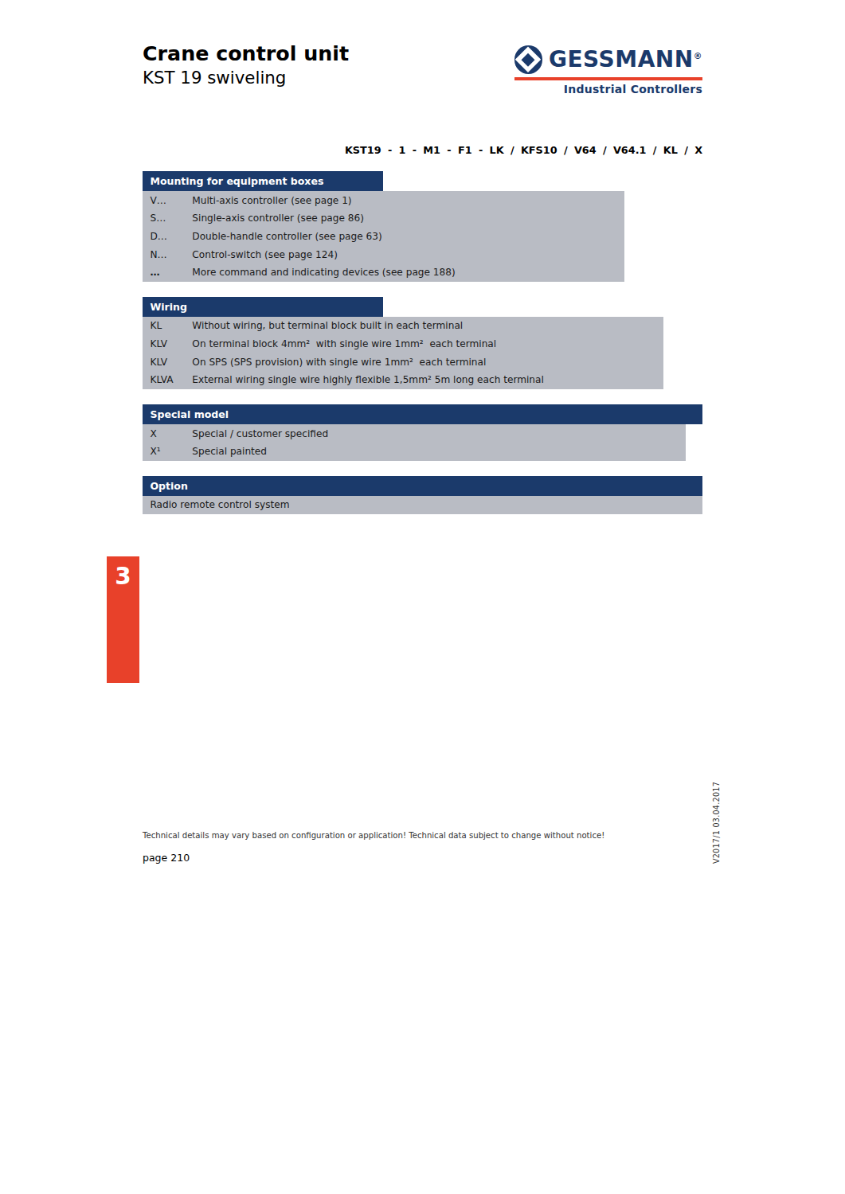Crane control unit
KST 19 swiveling
GESSMANN®
Industrial Controllers
KST19-1-M1-F1-LK /KFS10 /V64 /V64.1 /KL /X
Mounting for equipment boxes
V…Multi-axis controller (see page 1)
S…Single-axis controller (see page 86)
D…Double-handle controller (see page 63)
N…Control-switch (see page 124)
…More command and indicating devices (see page 188)
Wiring
KL Without wiring, but terminal block built in each terminal
KLV On terminal block 4mm² with single wire 1mm² each terminal
KLV On SPS (SPS provision) with single wire 1mm² each terminal
KLVA External wiring single wire highly flexible 1,5mm² 5m long each terminal
Special model
XSpecial / customer specified
X¹ Special painted
Option
Radio remote control system
3
Technical details may vary based on configuration or application! Technical data subject to change without notice!
page 210
V2017/1 03.04.2017